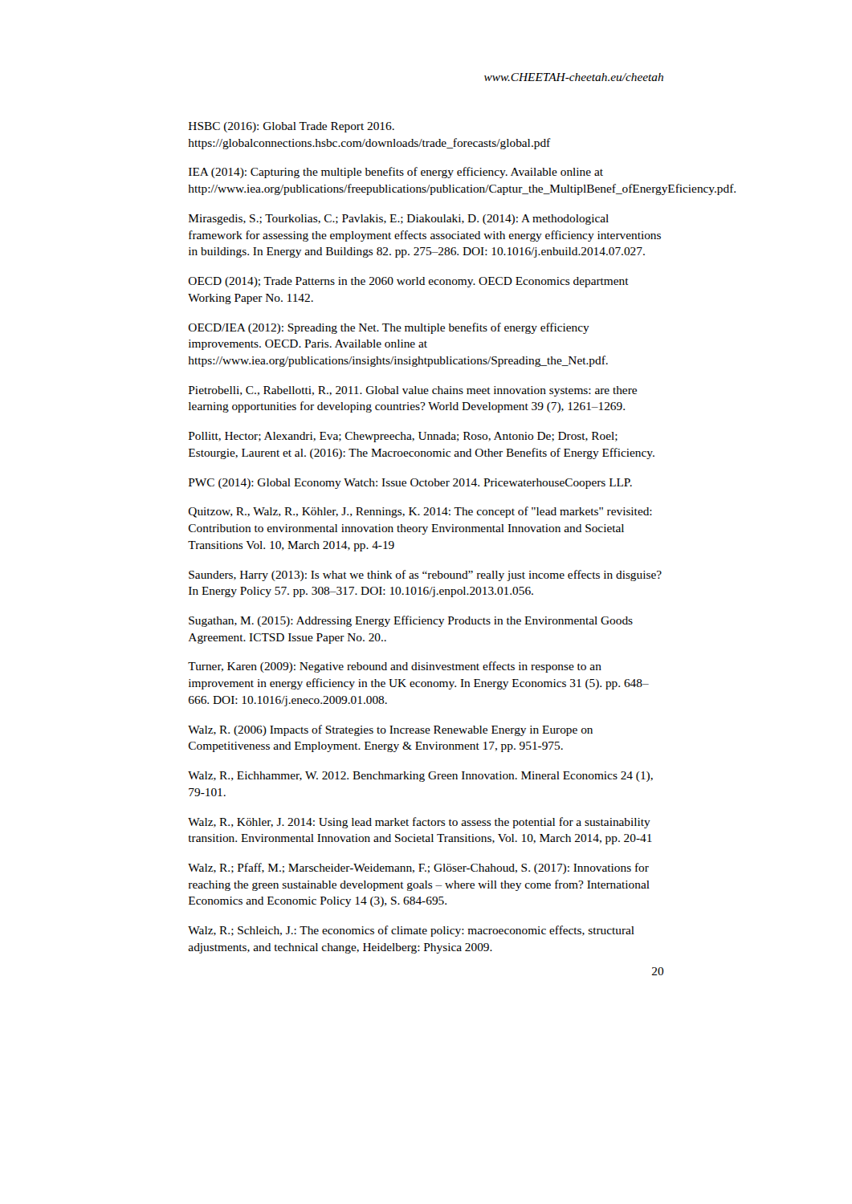www.CHEETAH-cheetah.eu/cheetah
HSBC (2016): Global Trade Report 2016.
https://globalconnections.hsbc.com/downloads/trade_forecasts/global.pdf
IEA (2014): Capturing the multiple benefits of energy efficiency. Available online at http://www.iea.org/publications/freepublications/publication/Captur_the_MultiplBenef_ofEnergyEficiency.pdf.
Mirasgedis, S.; Tourkolias, C.; Pavlakis, E.; Diakoulaki, D. (2014): A methodological framework for assessing the employment effects associated with energy efficiency interventions in buildings. In Energy and Buildings 82. pp. 275–286. DOI: 10.1016/j.enbuild.2014.07.027.
OECD (2014); Trade Patterns in the 2060 world economy. OECD Economics department Working Paper No. 1142.
OECD/IEA (2012): Spreading the Net. The multiple benefits of energy efficiency improvements. OECD. Paris. Available online at https://www.iea.org/publications/insights/insightpublications/Spreading_the_Net.pdf.
Pietrobelli, C., Rabellotti, R., 2011. Global value chains meet innovation systems: are there learning opportunities for developing countries? World Development 39 (7), 1261–1269.
Pollitt, Hector; Alexandri, Eva; Chewpreecha, Unnada; Roso, Antonio De; Drost, Roel; Estourgie, Laurent et al. (2016): The Macroeconomic and Other Benefits of Energy Efficiency.
PWC (2014): Global Economy Watch: Issue October 2014. PricewaterhouseCoopers LLP.
Quitzow, R., Walz, R., Köhler, J., Rennings, K. 2014: The concept of "lead markets" revisited: Contribution to environmental innovation theory Environmental Innovation and Societal Transitions Vol. 10, March 2014, pp. 4-19
Saunders, Harry (2013): Is what we think of as “rebound” really just income effects in disguise? In Energy Policy 57. pp. 308–317. DOI: 10.1016/j.enpol.2013.01.056.
Sugathan, M. (2015): Addressing Energy Efficiency Products in the Environmental Goods Agreement. ICTSD Issue Paper No. 20..
Turner, Karen (2009): Negative rebound and disinvestment effects in response to an improvement in energy efficiency in the UK economy. In Energy Economics 31 (5). pp. 648–666. DOI: 10.1016/j.eneco.2009.01.008.
Walz, R. (2006) Impacts of Strategies to Increase Renewable Energy in Europe on Competitiveness and Employment. Energy & Environment 17, pp. 951-975.
Walz, R., Eichhammer, W. 2012. Benchmarking Green Innovation. Mineral Economics 24 (1), 79-101.
Walz, R., Köhler, J. 2014: Using lead market factors to assess the potential for a sustainability transition. Environmental Innovation and Societal Transitions, Vol. 10, March 2014, pp. 20-41
Walz, R.; Pfaff, M.; Marscheider-Weidemann, F.; Glöser-Chahoud, S. (2017): Innovations for reaching the green sustainable development goals – where will they come from? International Economics and Economic Policy 14 (3), S. 684-695.
Walz, R.; Schleich, J.: The economics of climate policy: macroeconomic effects, structural adjustments, and technical change, Heidelberg: Physica 2009.
20